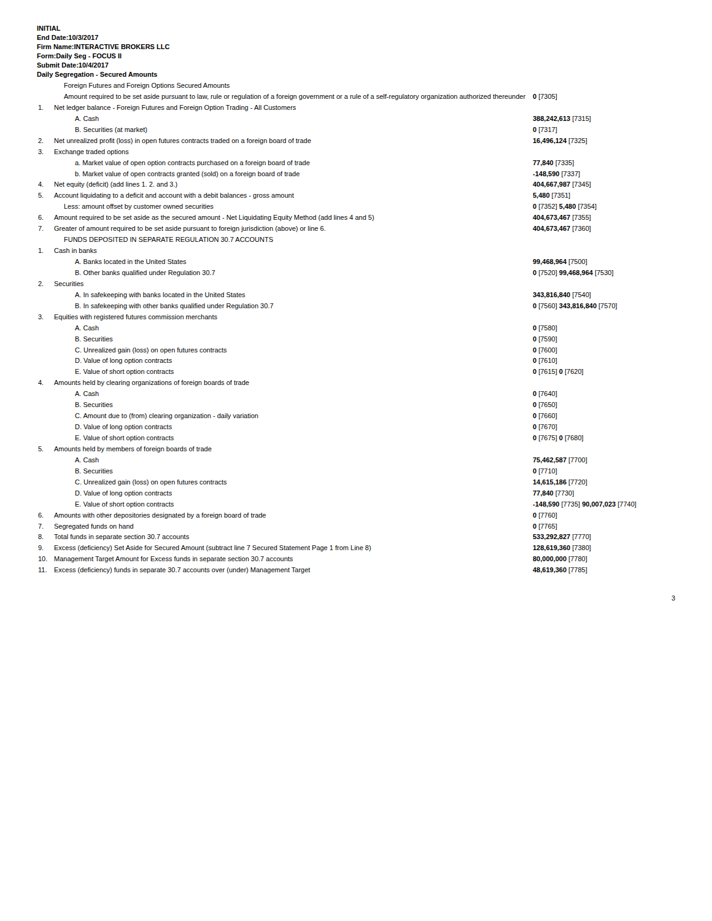INITIAL
End Date:10/3/2017
Firm Name:INTERACTIVE BROKERS LLC
Form:Daily Seg - FOCUS II
Submit Date:10/4/2017
Daily Segregation - Secured Amounts
| | Foreign Futures and Foreign Options Secured Amounts | |
| | Amount required to be set aside pursuant to law, rule or regulation of a foreign government or a rule of a self-regulatory organization authorized thereunder | 0 [7305] |
| 1. | Net ledger balance - Foreign Futures and Foreign Option Trading - All Customers | |
| | A. Cash | 388,242,613 [7315] |
| | B. Securities (at market) | 0 [7317] |
| 2. | Net unrealized profit (loss) in open futures contracts traded on a foreign board of trade | 16,496,124 [7325] |
| 3. | Exchange traded options | |
| | a. Market value of open option contracts purchased on a foreign board of trade | 77,840 [7335] |
| | b. Market value of open contracts granted (sold) on a foreign board of trade | -148,590 [7337] |
| 4. | Net equity (deficit) (add lines 1. 2. and 3.) | 404,667,987 [7345] |
| 5. | Account liquidating to a deficit and account with a debit balances - gross amount | 5,480 [7351] |
| | Less: amount offset by customer owned securities | 0 [7352] 5,480 [7354] |
| 6. | Amount required to be set aside as the secured amount - Net Liquidating Equity Method (add lines 4 and 5) | 404,673,467 [7355] |
| 7. | Greater of amount required to be set aside pursuant to foreign jurisdiction (above) or line 6. | 404,673,467 [7360] |
| | FUNDS DEPOSITED IN SEPARATE REGULATION 30.7 ACCOUNTS | |
| 1. | Cash in banks | |
| | A. Banks located in the United States | 99,468,964 [7500] |
| | B. Other banks qualified under Regulation 30.7 | 0 [7520] 99,468,964 [7530] |
| 2. | Securities | |
| | A. In safekeeping with banks located in the United States | 343,816,840 [7540] |
| | B. In safekeeping with other banks qualified under Regulation 30.7 | 0 [7560] 343,816,840 [7570] |
| 3. | Equities with registered futures commission merchants | |
| | A. Cash | 0 [7580] |
| | B. Securities | 0 [7590] |
| | C. Unrealized gain (loss) on open futures contracts | 0 [7600] |
| | D. Value of long option contracts | 0 [7610] |
| | E. Value of short option contracts | 0 [7615] 0 [7620] |
| 4. | Amounts held by clearing organizations of foreign boards of trade | |
| | A. Cash | 0 [7640] |
| | B. Securities | 0 [7650] |
| | C. Amount due to (from) clearing organization - daily variation | 0 [7660] |
| | D. Value of long option contracts | 0 [7670] |
| | E. Value of short option contracts | 0 [7675] 0 [7680] |
| 5. | Amounts held by members of foreign boards of trade | |
| | A. Cash | 75,462,587 [7700] |
| | B. Securities | 0 [7710] |
| | C. Unrealized gain (loss) on open futures contracts | 14,615,186 [7720] |
| | D. Value of long option contracts | 77,840 [7730] |
| | E. Value of short option contracts | -148,590 [7735] 90,007,023 [7740] |
| 6. | Amounts with other depositories designated by a foreign board of trade | 0 [7760] |
| 7. | Segregated funds on hand | 0 [7765] |
| 8. | Total funds in separate section 30.7 accounts | 533,292,827 [7770] |
| 9. | Excess (deficiency) Set Aside for Secured Amount (subtract line 7 Secured Statement Page 1 from Line 8) | 128,619,360 [7380] |
| 10. | Management Target Amount for Excess funds in separate section 30.7 accounts | 80,000,000 [7780] |
| 11. | Excess (deficiency) funds in separate 30.7 accounts over (under) Management Target | 48,619,360 [7785] |
3